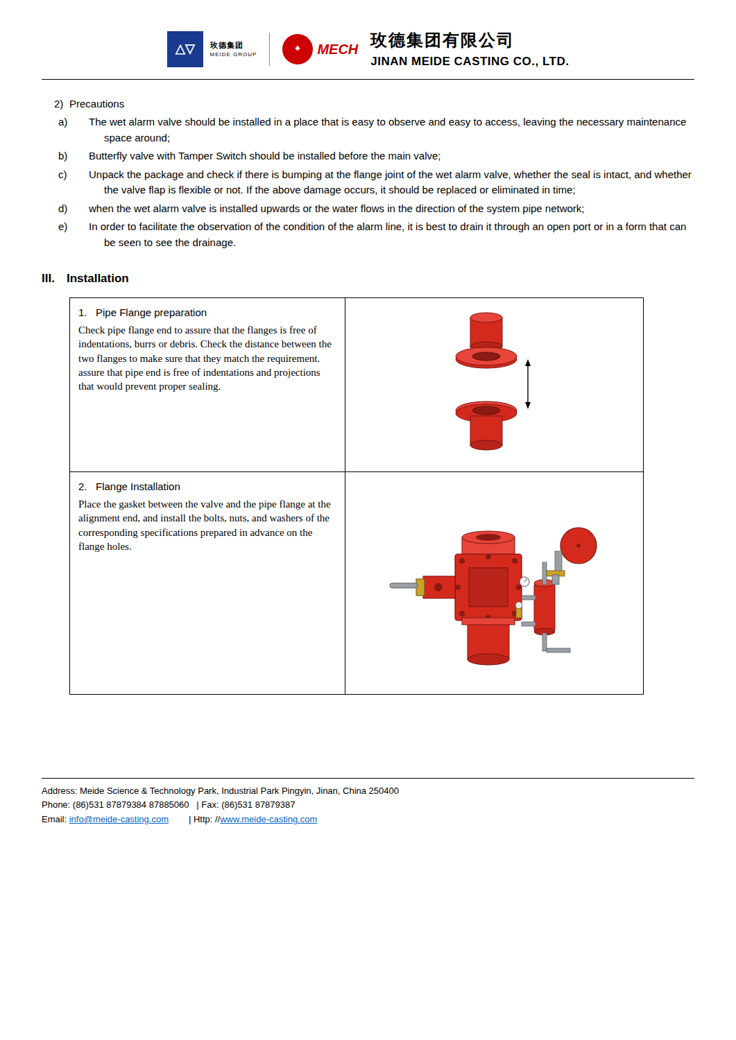△▽
玫德集团
MEIDE GROUP
❖
MECH
玫德集团有限公司
JINAN MEIDE CASTING CO., LTD.
2) Precautions
a) The wet alarm valve should be installed in a place that is easy to observe and easy to access, leaving the necessary maintenance space around;
b) Butterfly valve with Tamper Switch should be installed before the main valve;
c) Unpack the package and check if there is bumping at the flange joint of the wet alarm valve, whether the seal is intact, and whether the valve flap is flexible or not. If the above damage occurs, it should be replaced or eliminated in time;
d) when the wet alarm valve is installed upwards or the water flows in the direction of the system pipe network;
e) In order to facilitate the observation of the condition of the alarm line, it is best to drain it through an open port or in a form that can be seen to see the drainage.
III. Installation
| 1. Pipe Flange preparation Check pipe flange end to assure that the flanges is free of indentations, burrs or debris. Check the distance between the two flanges to make sure that they match the requirement. assure that pipe end is free of indentations and projections that would prevent proper sealing. | |
| 2. Flange Installation Place the gasket between the valve and the pipe flange at the alignment end, and install the bolts, nuts, and washers of the corresponding specifications prepared in advance on the flange holes. | |
Address: Meide Science & Technology Park, Industrial Park Pingyin, Jinan, China 250400
Phone: (86)531 87879384 87885060 | Fax: (86)531 87879387
Email: info@meide-casting.com | Http: //www.meide-casting.com